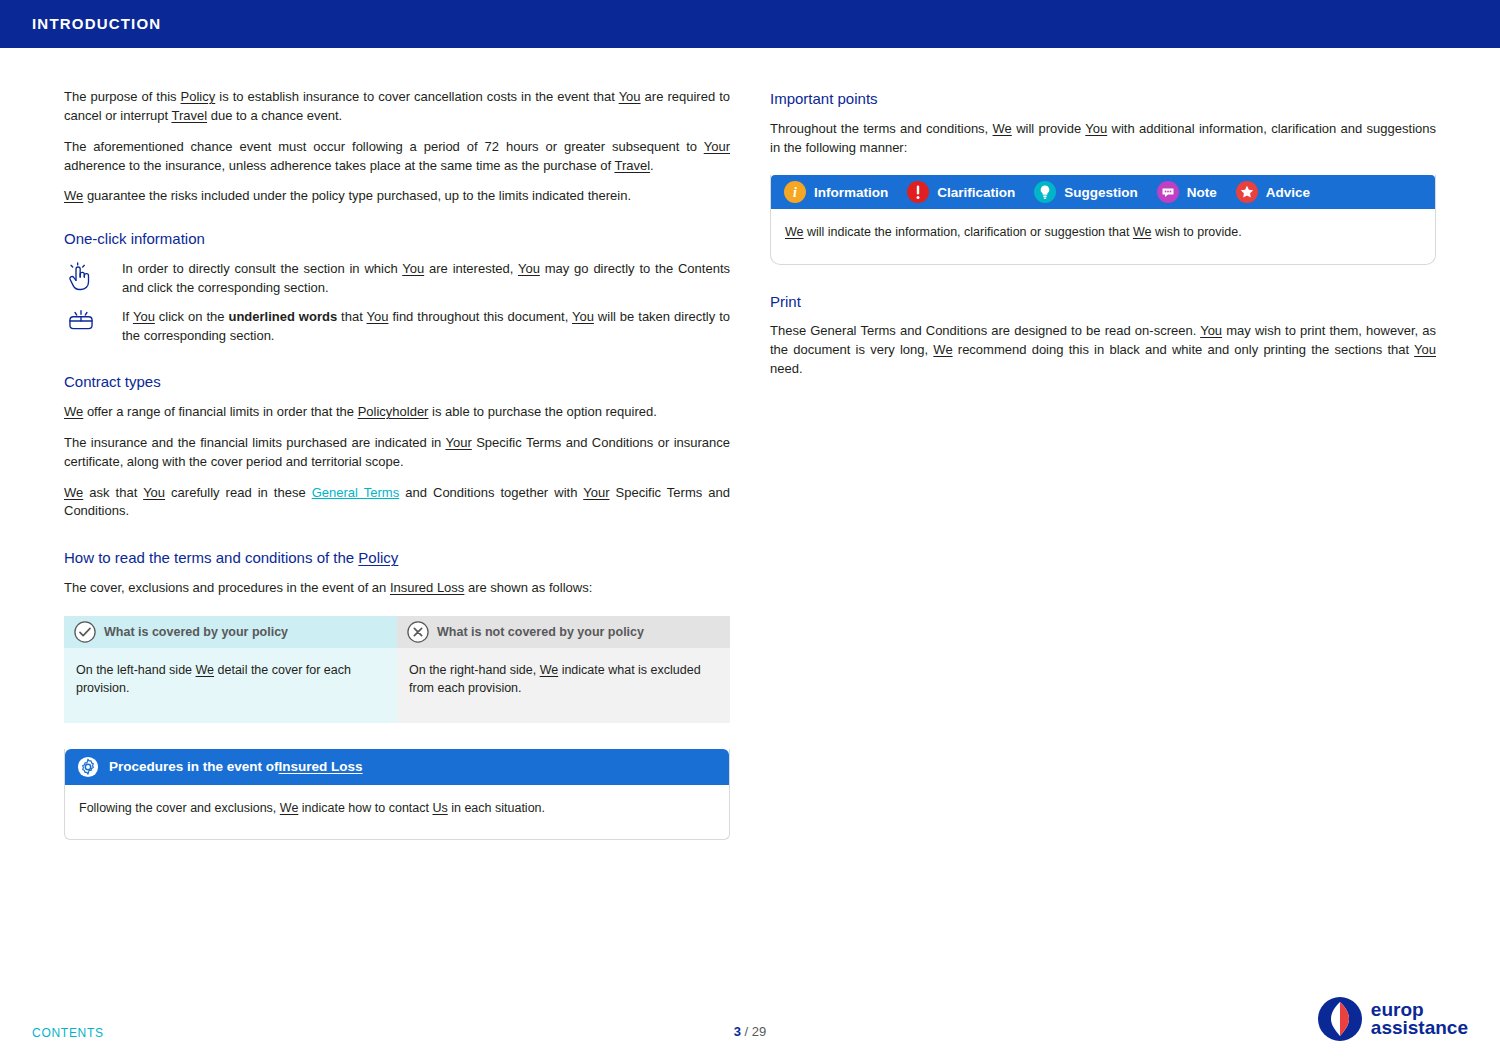Introduction
The purpose of this Policy is to establish insurance to cover cancellation costs in the event that You are required to cancel or interrupt Travel due to a chance event.
The aforementioned chance event must occur following a period of 72 hours or greater subsequent to Your adherence to the insurance, unless adherence takes place at the same time as the purchase of Travel.
We guarantee the risks included under the policy type purchased, up to the limits indicated therein.
One-click information
In order to directly consult the section in which You are interested, You may go directly to the Contents and click the corresponding section.
If You click on the underlined words that You find throughout this document, You will be taken directly to the corresponding section.
Contract types
We offer a range of financial limits in order that the Policyholder is able to purchase the option required.
The insurance and the financial limits purchased are indicated in Your Specific Terms and Conditions or insurance certificate, along with the cover period and territorial scope.
We ask that You carefully read in these General Terms and Conditions together with Your Specific Terms and Conditions.
How to read the terms and conditions of the Policy
The cover, exclusions and procedures in the event of an Insured Loss are shown as follows:
| What is covered by your policy | What is not covered by your policy |
| --- | --- |
| On the left-hand side We detail the cover for each provision. | On the right-hand side, We indicate what is excluded from each provision. |
Procedures in the event of Insured Loss
Following the cover and exclusions, We indicate how to contact Us in each situation.
Important points
Throughout the terms and conditions, We will provide You with additional information, clarification and suggestions in the following manner:
i Information
Clarification
Suggestion
Note
Advice
We will indicate the information, clarification or suggestion that We wish to provide.
Print
These General Terms and Conditions are designed to be read on-screen. You may wish to print them, however, as the document is very long, We recommend doing this in black and white and only printing the sections that You need.
CONTENTS
3 / 29
europ assistance